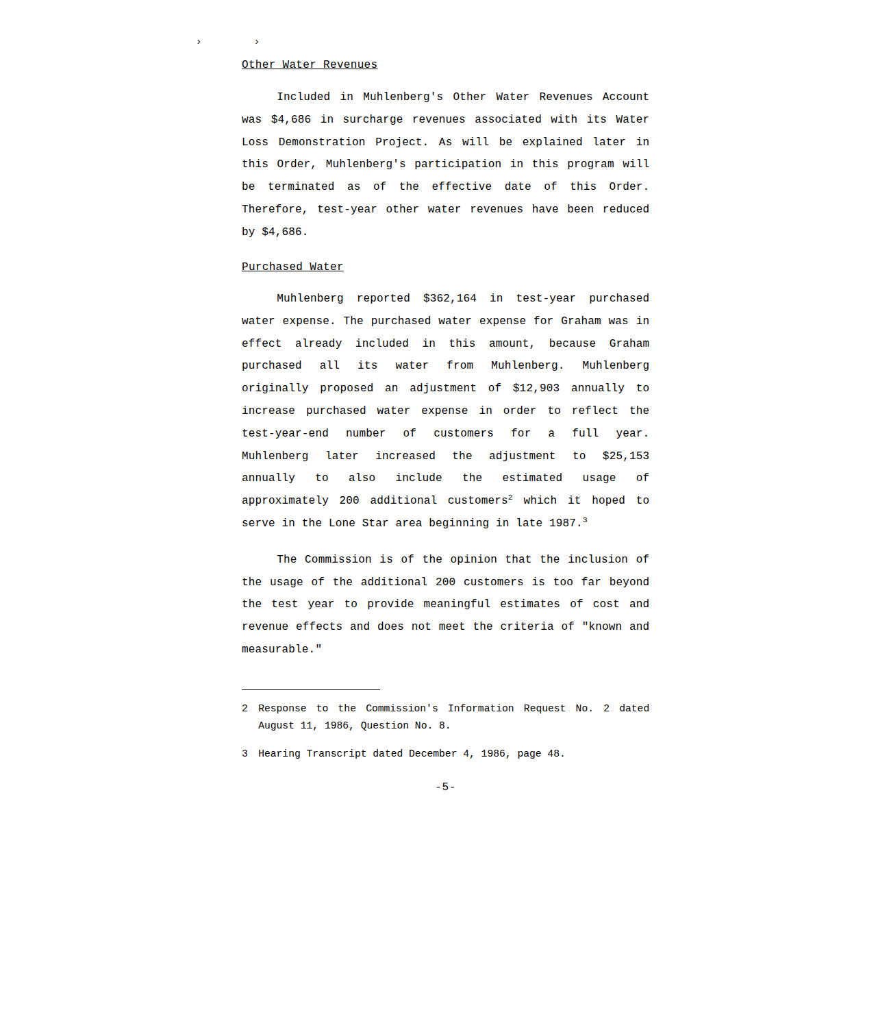› ›
Other Water Revenues
Included in Muhlenberg's Other Water Revenues Account was $4,686 in surcharge revenues associated with its Water Loss Demonstration Project. As will be explained later in this Order, Muhlenberg's participation in this program will be terminated as of the effective date of this Order. Therefore, test-year other water revenues have been reduced by $4,686.
Purchased Water
Muhlenberg reported $362,164 in test-year purchased water expense. The purchased water expense for Graham was in effect already included in this amount, because Graham purchased all its water from Muhlenberg. Muhlenberg originally proposed an adjustment of $12,903 annually to increase purchased water expense in order to reflect the test-year-end number of customers for a full year. Muhlenberg later increased the adjustment to $25,153 annually to also include the estimated usage of approximately 200 additional customers2 which it hoped to serve in the Lone Star area beginning in late 1987.3
The Commission is of the opinion that the inclusion of the usage of the additional 200 customers is too far beyond the test year to provide meaningful estimates of cost and revenue effects and does not meet the criteria of "known and measurable."
2
Response to the Commission's Information Request No. 2 dated August 11, 1986, Question No. 8.
3
Hearing Transcript dated December 4, 1986, page 48.
-5-